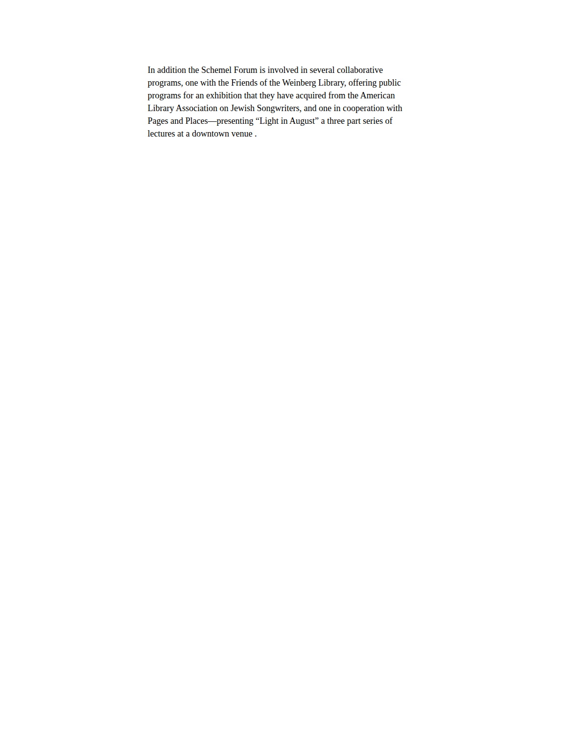In addition the Schemel Forum is involved in several collaborative programs, one with the Friends of the Weinberg Library, offering public programs for an exhibition that they have acquired from the American Library Association on Jewish Songwriters, and one in cooperation with Pages and Places—presenting “Light in August” a three part series of lectures at a downtown venue .